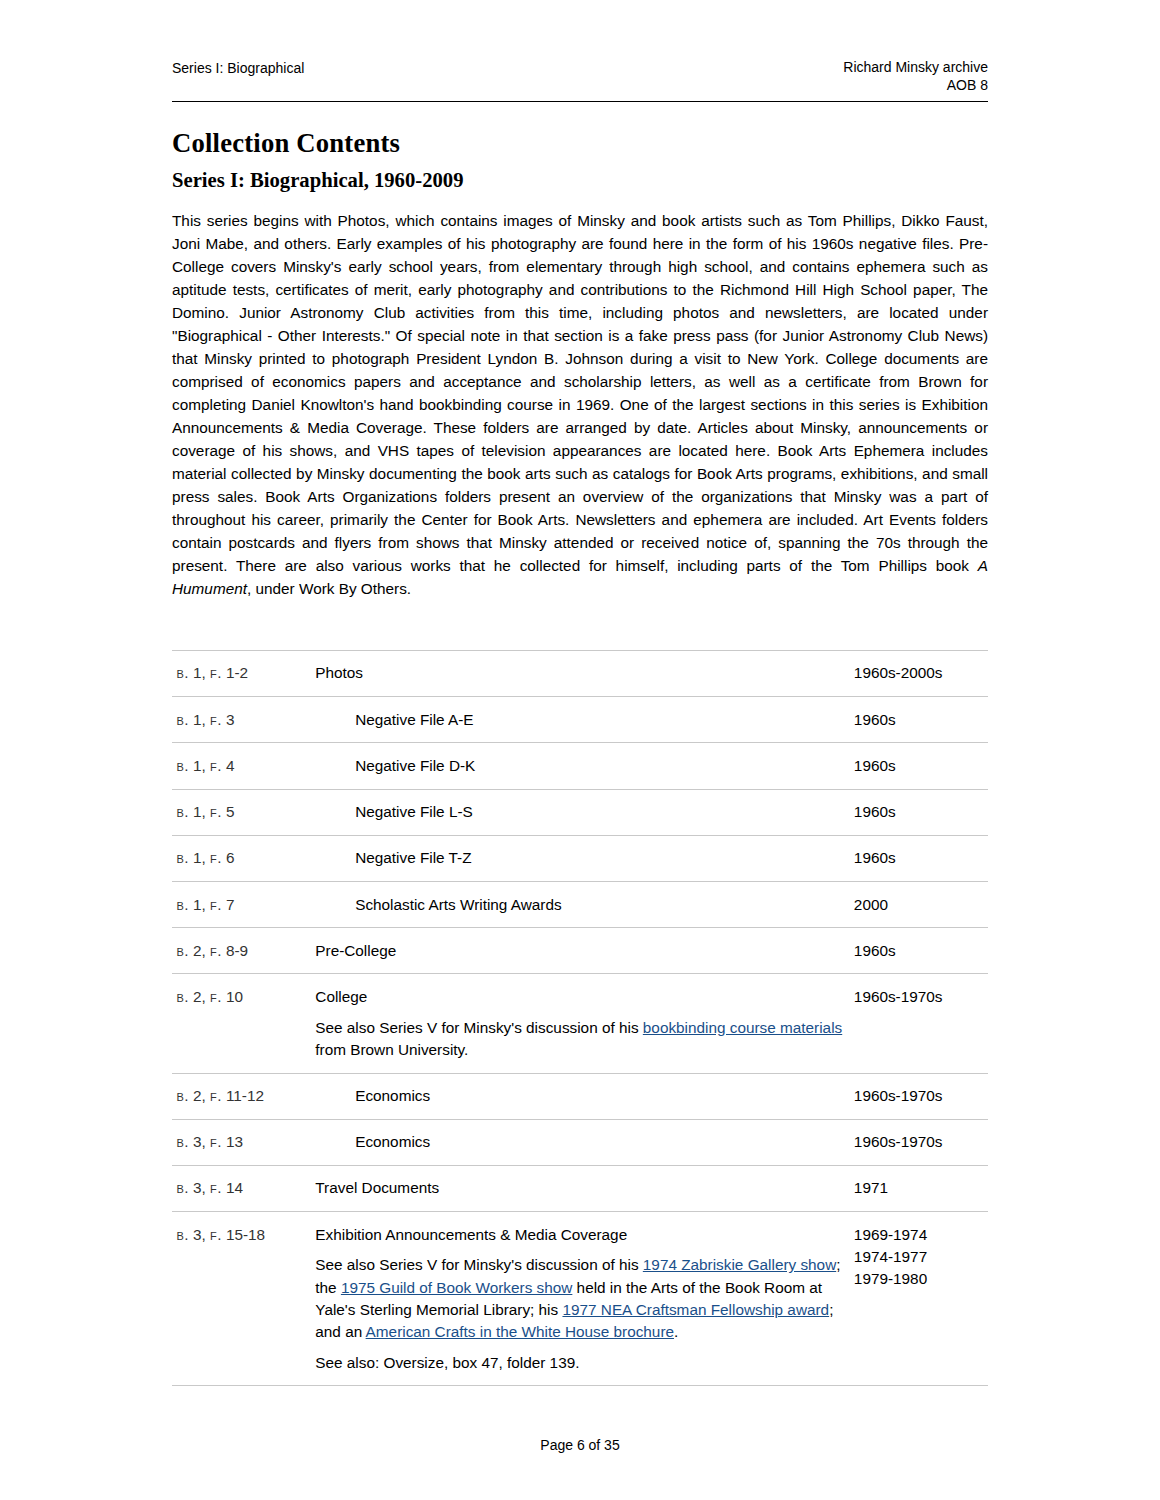Series I: Biographical
Richard Minsky archive
AOB 8
Collection Contents
Series I: Biographical, 1960-2009
This series begins with Photos, which contains images of Minsky and book artists such as Tom Phillips, Dikko Faust, Joni Mabe, and others. Early examples of his photography are found here in the form of his 1960s negative files. Pre-College covers Minsky's early school years, from elementary through high school, and contains ephemera such as aptitude tests, certificates of merit, early photography and contributions to the Richmond Hill High School paper, The Domino. Junior Astronomy Club activities from this time, including photos and newsletters, are located under "Biographical - Other Interests." Of special note in that section is a fake press pass (for Junior Astronomy Club News) that Minsky printed to photograph President Lyndon B. Johnson during a visit to New York. College documents are comprised of economics papers and acceptance and scholarship letters, as well as a certificate from Brown for completing Daniel Knowlton's hand bookbinding course in 1969. One of the largest sections in this series is Exhibition Announcements & Media Coverage. These folders are arranged by date. Articles about Minsky, announcements or coverage of his shows, and VHS tapes of television appearances are located here. Book Arts Ephemera includes material collected by Minsky documenting the book arts such as catalogs for Book Arts programs, exhibitions, and small press sales. Book Arts Organizations folders present an overview of the organizations that Minsky was a part of throughout his career, primarily the Center for Book Arts. Newsletters and ephemera are included. Art Events folders contain postcards and flyers from shows that Minsky attended or received notice of, spanning the 70s through the present. There are also various works that he collected for himself, including parts of the Tom Phillips book A Humument, under Work By Others.
| b. 1, f. 1-2 | Photos | 1960s-2000s |
| b. 1, f. 3 | Negative File A-E | 1960s |
| b. 1, f. 4 | Negative File D-K | 1960s |
| b. 1, f. 5 | Negative File L-S | 1960s |
| b. 1, f. 6 | Negative File T-Z | 1960s |
| b. 1, f. 7 | Scholastic Arts Writing Awards | 2000 |
| b. 2, f. 8-9 | Pre-College | 1960s |
| b. 2, f. 10 | College See also Series V for Minsky's discussion of his bookbinding course materials from Brown University. | 1960s-1970s |
| b. 2, f. 11-12 | Economics | 1960s-1970s |
| b. 3, f. 13 | Economics | 1960s-1970s |
| b. 3, f. 14 | Travel Documents | 1971 |
| b. 3, f. 15-18 | Exhibition Announcements & Media Coverage See also Series V for Minsky's discussion of his 1974 Zabriskie Gallery show ; the 1975 Guild of Book Workers show held in the Arts of the Book Room at Yale's Sterling Memorial Library; his 1977 NEA Craftsman Fellowship award ; and an American Crafts in the White House brochure . See also: Oversize, box 47, folder 139. | 1969-1974 1974-1977 1979-1980 |
Page 6 of 35